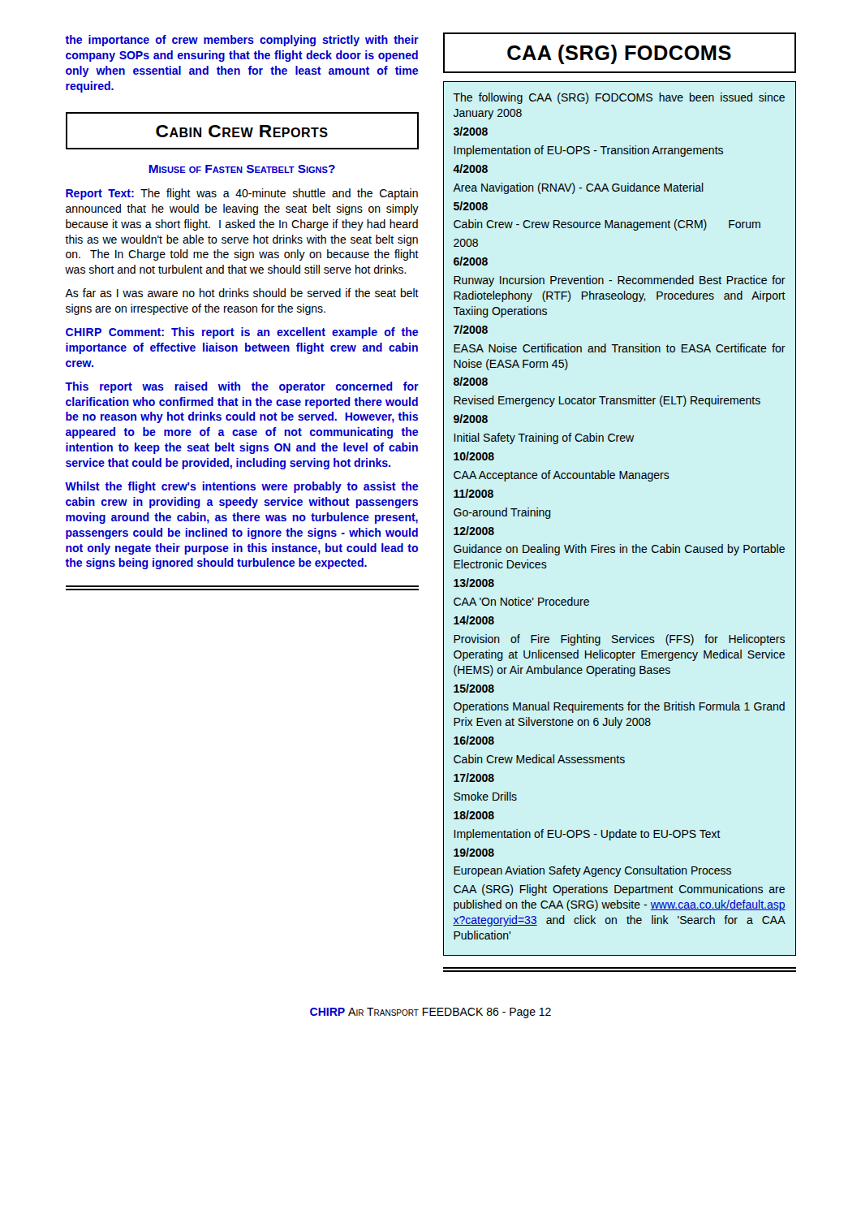the importance of crew members complying strictly with their company SOPs and ensuring that the flight deck door is opened only when essential and then for the least amount of time required.
Cabin Crew Reports
Misuse of Fasten Seatbelt Signs?
Report Text: The flight was a 40-minute shuttle and the Captain announced that he would be leaving the seat belt signs on simply because it was a short flight. I asked the In Charge if they had heard this as we wouldn't be able to serve hot drinks with the seat belt sign on. The In Charge told me the sign was only on because the flight was short and not turbulent and that we should still serve hot drinks.
As far as I was aware no hot drinks should be served if the seat belt signs are on irrespective of the reason for the signs.
CHIRP Comment: This report is an excellent example of the importance of effective liaison between flight crew and cabin crew.
This report was raised with the operator concerned for clarification who confirmed that in the case reported there would be no reason why hot drinks could not be served. However, this appeared to be more of a case of not communicating the intention to keep the seat belt signs ON and the level of cabin service that could be provided, including serving hot drinks.
Whilst the flight crew's intentions were probably to assist the cabin crew in providing a speedy service without passengers moving around the cabin, as there was no turbulence present, passengers could be inclined to ignore the signs - which would not only negate their purpose in this instance, but could lead to the signs being ignored should turbulence be expected.
CAA (SRG) FODCOMS
The following CAA (SRG) FODCOMS have been issued since January 2008
3/2008
Implementation of EU-OPS - Transition Arrangements
4/2008
Area Navigation (RNAV) - CAA Guidance Material
5/2008
Cabin Crew - Crew Resource Management (CRM) Forum
2008
6/2008
Runway Incursion Prevention - Recommended Best Practice for Radiotelephony (RTF) Phraseology, Procedures and Airport Taxiing Operations
7/2008
EASA Noise Certification and Transition to EASA Certificate for Noise (EASA Form 45)
8/2008
Revised Emergency Locator Transmitter (ELT) Requirements
9/2008
Initial Safety Training of Cabin Crew
10/2008
CAA Acceptance of Accountable Managers
11/2008
Go-around Training
12/2008
Guidance on Dealing With Fires in the Cabin Caused by Portable Electronic Devices
13/2008
CAA 'On Notice' Procedure
14/2008
Provision of Fire Fighting Services (FFS) for Helicopters Operating at Unlicensed Helicopter Emergency Medical Service (HEMS) or Air Ambulance Operating Bases
15/2008
Operations Manual Requirements for the British Formula 1 Grand Prix Even at Silverstone on 6 July 2008
16/2008
Cabin Crew Medical Assessments
17/2008
Smoke Drills
18/2008
Implementation of EU-OPS - Update to EU-OPS Text
19/2008
European Aviation Safety Agency Consultation Process
CAA (SRG) Flight Operations Department Communications are published on the CAA (SRG) website - www.caa.co.uk/default.aspx?categoryid=33 and click on the link 'Search for a CAA Publication'
CHIRP Air Transport FEEDBACK 86 - Page 12